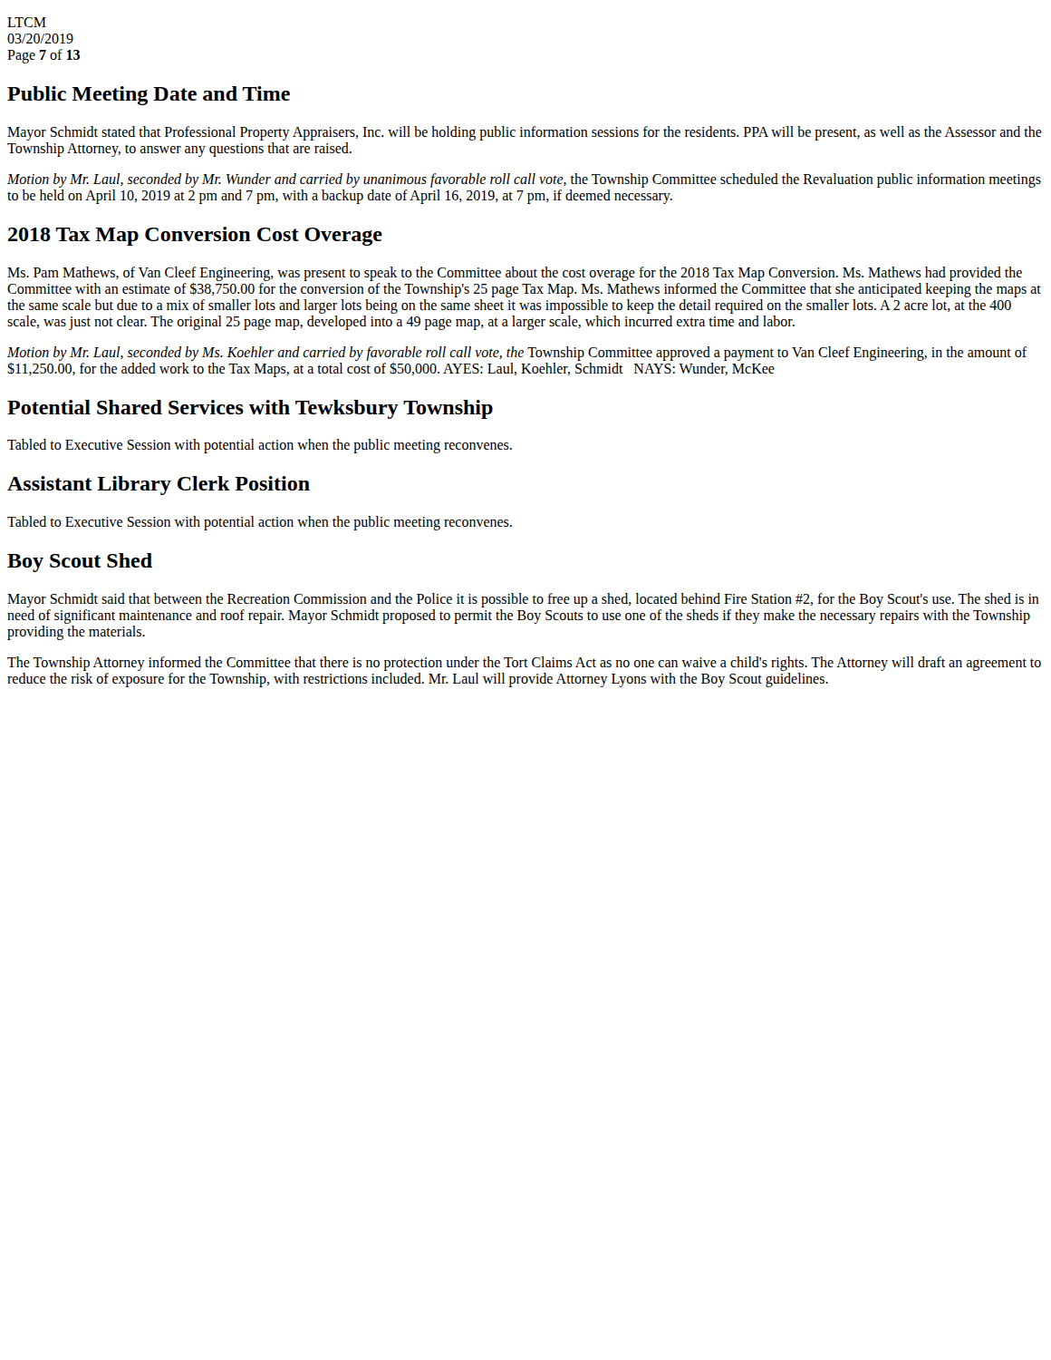LTCM
03/20/2019
Page 7 of 13
Public Meeting Date and Time
Mayor Schmidt stated that Professional Property Appraisers, Inc. will be holding public information sessions for the residents. PPA will be present, as well as the Assessor and the Township Attorney, to answer any questions that are raised.
Motion by Mr. Laul, seconded by Mr. Wunder and carried by unanimous favorable roll call vote, the Township Committee scheduled the Revaluation public information meetings to be held on April 10, 2019 at 2 pm and 7 pm, with a backup date of April 16, 2019, at 7 pm, if deemed necessary.
2018 Tax Map Conversion Cost Overage
Ms. Pam Mathews, of Van Cleef Engineering, was present to speak to the Committee about the cost overage for the 2018 Tax Map Conversion. Ms. Mathews had provided the Committee with an estimate of $38,750.00 for the conversion of the Township's 25 page Tax Map. Ms. Mathews informed the Committee that she anticipated keeping the maps at the same scale but due to a mix of smaller lots and larger lots being on the same sheet it was impossible to keep the detail required on the smaller lots. A 2 acre lot, at the 400 scale, was just not clear. The original 25 page map, developed into a 49 page map, at a larger scale, which incurred extra time and labor.
Motion by Mr. Laul, seconded by Ms. Koehler and carried by favorable roll call vote, the Township Committee approved a payment to Van Cleef Engineering, in the amount of $11,250.00, for the added work to the Tax Maps, at a total cost of $50,000. AYES: Laul, Koehler, Schmidt NAYS: Wunder, McKee
Potential Shared Services with Tewksbury Township
Tabled to Executive Session with potential action when the public meeting reconvenes.
Assistant Library Clerk Position
Tabled to Executive Session with potential action when the public meeting reconvenes.
Boy Scout Shed
Mayor Schmidt said that between the Recreation Commission and the Police it is possible to free up a shed, located behind Fire Station #2, for the Boy Scout's use. The shed is in need of significant maintenance and roof repair. Mayor Schmidt proposed to permit the Boy Scouts to use one of the sheds if they make the necessary repairs with the Township providing the materials.
The Township Attorney informed the Committee that there is no protection under the Tort Claims Act as no one can waive a child's rights. The Attorney will draft an agreement to reduce the risk of exposure for the Township, with restrictions included. Mr. Laul will provide Attorney Lyons with the Boy Scout guidelines.